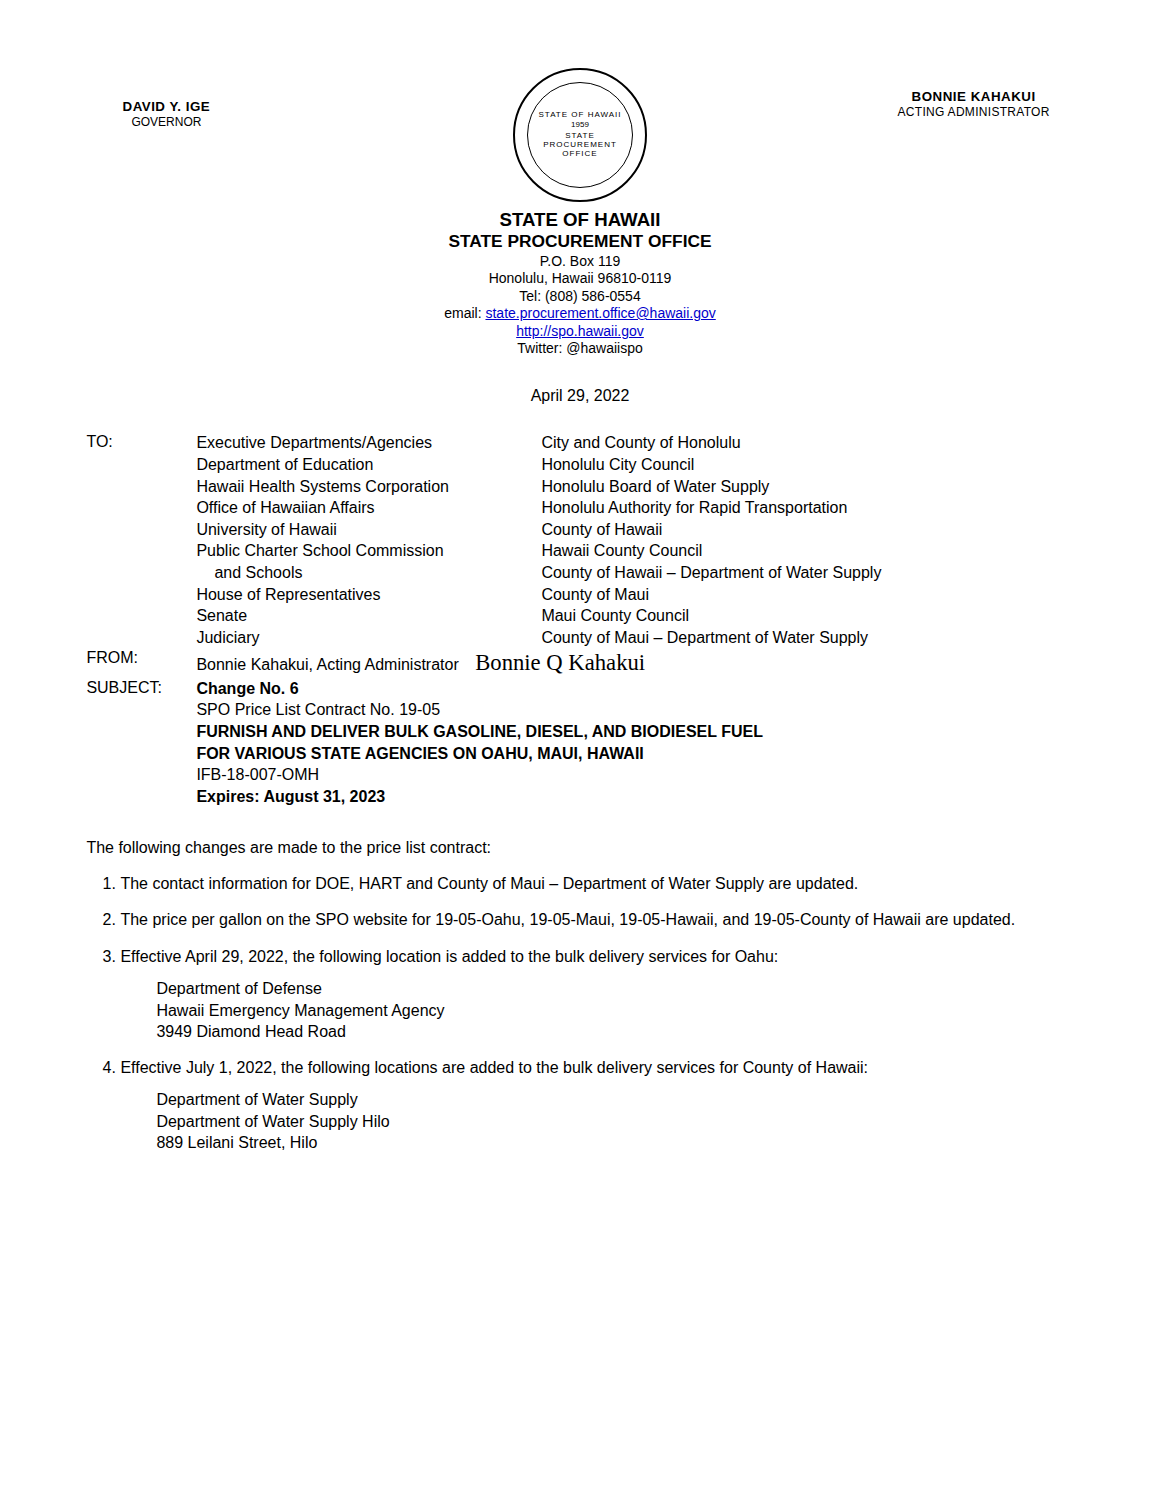DAVID Y. IGE
GOVERNOR
BONNIE KAHAKUI
ACTING ADMINISTRATOR
STATE OF HAWAII
1959
STATE PROCUREMENT OFFICE
STATE OF HAWAII
STATE PROCUREMENT OFFICE
P.O. Box 119
Honolulu, Hawaii 96810-0119
Tel: (808) 586-0554
email: state.procurement.office@hawaii.gov
http://spo.hawaii.gov
Twitter: @hawaiispo
April 29, 2022
| TO: | Executive Departments/Agencies Department of Education Hawaii Health Systems Corporation Office of Hawaiian Affairs University of Hawaii Public Charter School Commission and Schools House of Representatives Senate Judiciary | City and County of Honolulu Honolulu City Council Honolulu Board of Water Supply Honolulu Authority for Rapid Transportation County of Hawaii Hawaii County Council County of Hawaii – Department of Water Supply County of Maui Maui County Council County of Maui – Department of Water Supply |
| FROM: | Bonnie Kahakui, Acting Administrator Bonnie Q Kahakui |
| SUBJECT: | Change No. 6 SPO Price List Contract No. 19-05 FURNISH AND DELIVER BULK GASOLINE, DIESEL, AND BIODIESEL FUEL FOR VARIOUS STATE AGENCIES ON OAHU, MAUI, HAWAII IFB-18-007-OMH Expires: August 31, 2023 |
The following changes are made to the price list contract:
The contact information for DOE, HART and County of Maui – Department of Water Supply are updated.
The price per gallon on the SPO website for 19-05-Oahu, 19-05-Maui, 19-05-Hawaii, and 19-05-County of Hawaii are updated.
Effective April 29, 2022, the following location is added to the bulk delivery services for Oahu:
Department of Defense
Hawaii Emergency Management Agency
3949 Diamond Head Road
Effective July 1, 2022, the following locations are added to the bulk delivery services for County of Hawaii:
Department of Water Supply
Department of Water Supply Hilo
889 Leilani Street, Hilo